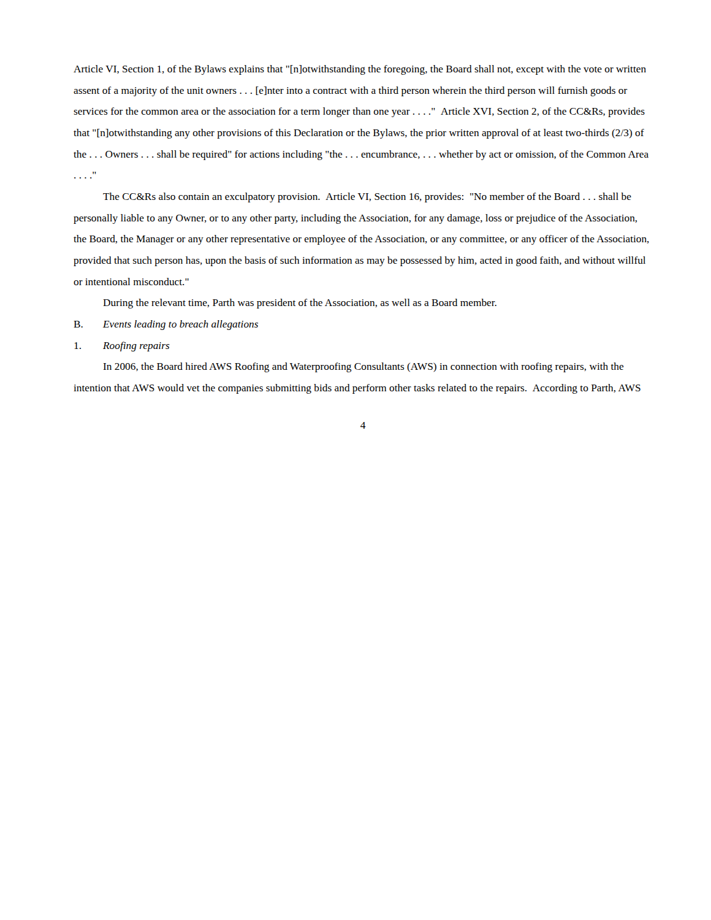Article VI, Section 1, of the Bylaws explains that "[n]otwithstanding the foregoing, the Board shall not, except with the vote or written assent of a majority of the unit owners . . . [e]nter into a contract with a third person wherein the third person will furnish goods or services for the common area or the association for a term longer than one year . . . ." Article XVI, Section 2, of the CC&Rs, provides that "[n]otwithstanding any other provisions of this Declaration or the Bylaws, the prior written approval of at least two-thirds (2/3) of the . . . Owners . . . shall be required" for actions including "the . . . encumbrance, . . . whether by act or omission, of the Common Area . . . ."
The CC&Rs also contain an exculpatory provision. Article VI, Section 16, provides: "No member of the Board . . . shall be personally liable to any Owner, or to any other party, including the Association, for any damage, loss or prejudice of the Association, the Board, the Manager or any other representative or employee of the Association, or any committee, or any officer of the Association, provided that such person has, upon the basis of such information as may be possessed by him, acted in good faith, and without willful or intentional misconduct."
During the relevant time, Parth was president of the Association, as well as a Board member.
B. Events leading to breach allegations
1. Roofing repairs
In 2006, the Board hired AWS Roofing and Waterproofing Consultants (AWS) in connection with roofing repairs, with the intention that AWS would vet the companies submitting bids and perform other tasks related to the repairs. According to Parth, AWS
4